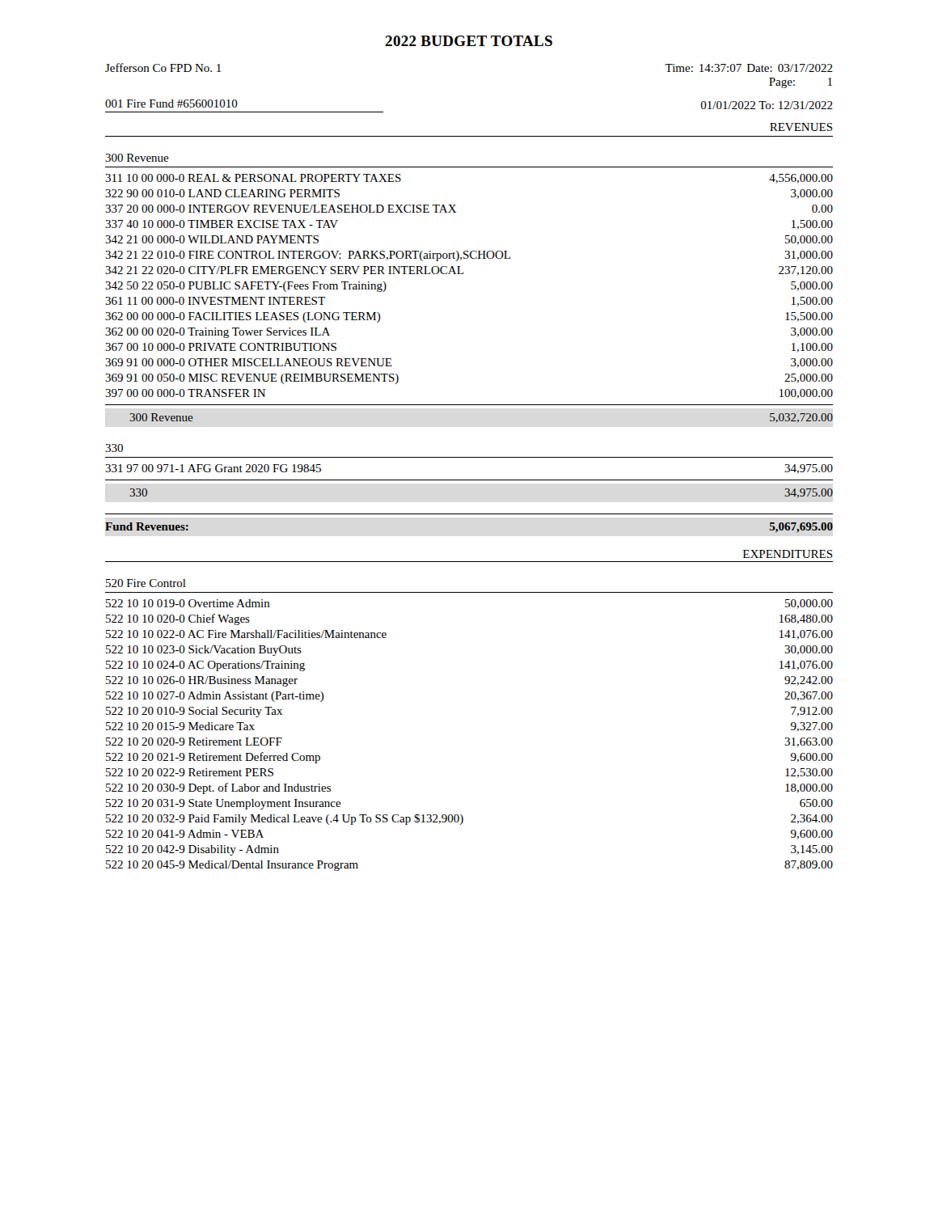2022 BUDGET TOTALS
Jefferson Co FPD No. 1
Time: 14:37:07 Date: 03/17/2022
Page: 1
001 Fire Fund #656001010
01/01/2022 To: 12/31/2022
REVENUES
300 Revenue
| 311 10 00 000-0 REAL & PERSONAL PROPERTY TAXES | 4,556,000.00 |
| 322 90 00 010-0 LAND CLEARING PERMITS | 3,000.00 |
| 337 20 00 000-0 INTERGOV REVENUE/LEASEHOLD EXCISE TAX | 0.00 |
| 337 40 10 000-0 TIMBER EXCISE TAX - TAV | 1,500.00 |
| 342 21 00 000-0 WILDLAND PAYMENTS | 50,000.00 |
| 342 21 22 010-0 FIRE CONTROL INTERGOV: PARKS,PORT(airport),SCHOOL | 31,000.00 |
| 342 21 22 020-0 CITY/PLFR EMERGENCY SERV PER INTERLOCAL | 237,120.00 |
| 342 50 22 050-0 PUBLIC SAFETY-(Fees From Training) | 5,000.00 |
| 361 11 00 000-0 INVESTMENT INTEREST | 1,500.00 |
| 362 00 00 000-0 FACILITIES LEASES (LONG TERM) | 15,500.00 |
| 362 00 00 020-0 Training Tower Services ILA | 3,000.00 |
| 367 00 10 000-0 PRIVATE CONTRIBUTIONS | 1,100.00 |
| 369 91 00 000-0 OTHER MISCELLANEOUS REVENUE | 3,000.00 |
| 369 91 00 050-0 MISC REVENUE (REIMBURSEMENTS) | 25,000.00 |
| 397 00 00 000-0 TRANSFER IN | 100,000.00 |
| 300 Revenue | 5,032,720.00 |
330
| 331 97 00 971-1 AFG Grant 2020 FG 19845 | 34,975.00 |
| 330 | 34,975.00 |
| Fund Revenues: | 5,067,695.00 |
EXPENDITURES
520 Fire Control
| 522 10 10 019-0 Overtime Admin | 50,000.00 |
| 522 10 10 020-0 Chief Wages | 168,480.00 |
| 522 10 10 022-0 AC Fire Marshall/Facilities/Maintenance | 141,076.00 |
| 522 10 10 023-0 Sick/Vacation BuyOuts | 30,000.00 |
| 522 10 10 024-0 AC Operations/Training | 141,076.00 |
| 522 10 10 026-0 HR/Business Manager | 92,242.00 |
| 522 10 10 027-0 Admin Assistant (Part-time) | 20,367.00 |
| 522 10 20 010-9 Social Security Tax | 7,912.00 |
| 522 10 20 015-9 Medicare Tax | 9,327.00 |
| 522 10 20 020-9 Retirement LEOFF | 31,663.00 |
| 522 10 20 021-9 Retirement Deferred Comp | 9,600.00 |
| 522 10 20 022-9 Retirement PERS | 12,530.00 |
| 522 10 20 030-9 Dept. of Labor and Industries | 18,000.00 |
| 522 10 20 031-9 State Unemployment Insurance | 650.00 |
| 522 10 20 032-9 Paid Family Medical Leave (.4 Up To SS Cap $132,900) | 2,364.00 |
| 522 10 20 041-9 Admin - VEBA | 9,600.00 |
| 522 10 20 042-9 Disability - Admin | 3,145.00 |
| 522 10 20 045-9 Medical/Dental Insurance Program | 87,809.00 |